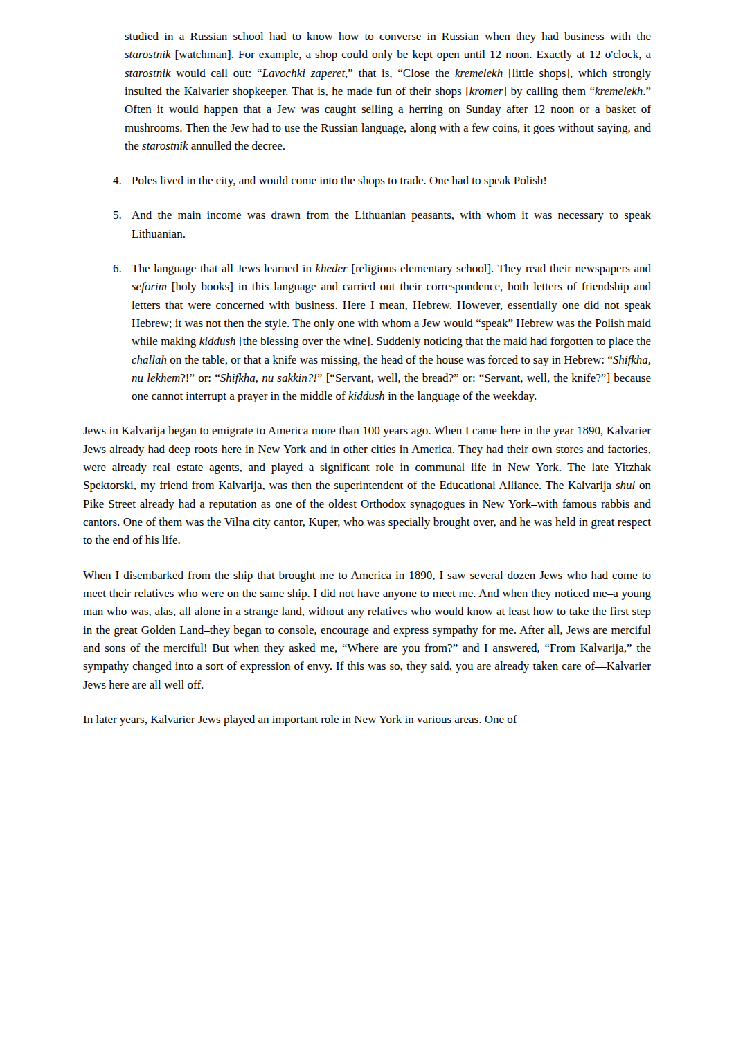studied in a Russian school had to know how to converse in Russian when they had business with the starostnik [watchman]. For example, a shop could only be kept open until 12 noon. Exactly at 12 o'clock, a starostnik would call out: “Lavochki zaperet,” that is, “Close the kremelekh [little shops], which strongly insulted the Kalvarier shopkeeper. That is, he made fun of their shops [kromer] by calling them “kremelekh.” Often it would happen that a Jew was caught selling a herring on Sunday after 12 noon or a basket of mushrooms. Then the Jew had to use the Russian language, along with a few coins, it goes without saying, and the starostnik annulled the decree.
Poles lived in the city, and would come into the shops to trade. One had to speak Polish!
And the main income was drawn from the Lithuanian peasants, with whom it was necessary to speak Lithuanian.
The language that all Jews learned in kheder [religious elementary school]. They read their newspapers and seforim [holy books] in this language and carried out their correspondence, both letters of friendship and letters that were concerned with business. Here I mean, Hebrew. However, essentially one did not speak Hebrew; it was not then the style. The only one with whom a Jew would “speak” Hebrew was the Polish maid while making kiddush [the blessing over the wine]. Suddenly noticing that the maid had forgotten to place the challah on the table, or that a knife was missing, the head of the house was forced to say in Hebrew: “Shifkha, nu lekhem?!” or: “Shifkha, nu sakkin?!” [“Servant, well, the bread?” or: “Servant, well, the knife?”] because one cannot interrupt a prayer in the middle of kiddush in the language of the weekday.
Jews in Kalvarija began to emigrate to America more than 100 years ago. When I came here in the year 1890, Kalvarier Jews already had deep roots here in New York and in other cities in America. They had their own stores and factories, were already real estate agents, and played a significant role in communal life in New York. The late Yitzhak Spektorski, my friend from Kalvarija, was then the superintendent of the Educational Alliance. The Kalvarija shul on Pike Street already had a reputation as one of the oldest Orthodox synagogues in New York–with famous rabbis and cantors. One of them was the Vilna city cantor, Kuper, who was specially brought over, and he was held in great respect to the end of his life.
When I disembarked from the ship that brought me to America in 1890, I saw several dozen Jews who had come to meet their relatives who were on the same ship. I did not have anyone to meet me. And when they noticed me–a young man who was, alas, all alone in a strange land, without any relatives who would know at least how to take the first step in the great Golden Land–they began to console, encourage and express sympathy for me. After all, Jews are merciful and sons of the merciful! But when they asked me, “Where are you from?” and I answered, “From Kalvarija,” the sympathy changed into a sort of expression of envy. If this was so, they said, you are already taken care of—Kalvarier Jews here are all well off.
In later years, Kalvarier Jews played an important role in New York in various areas. One of